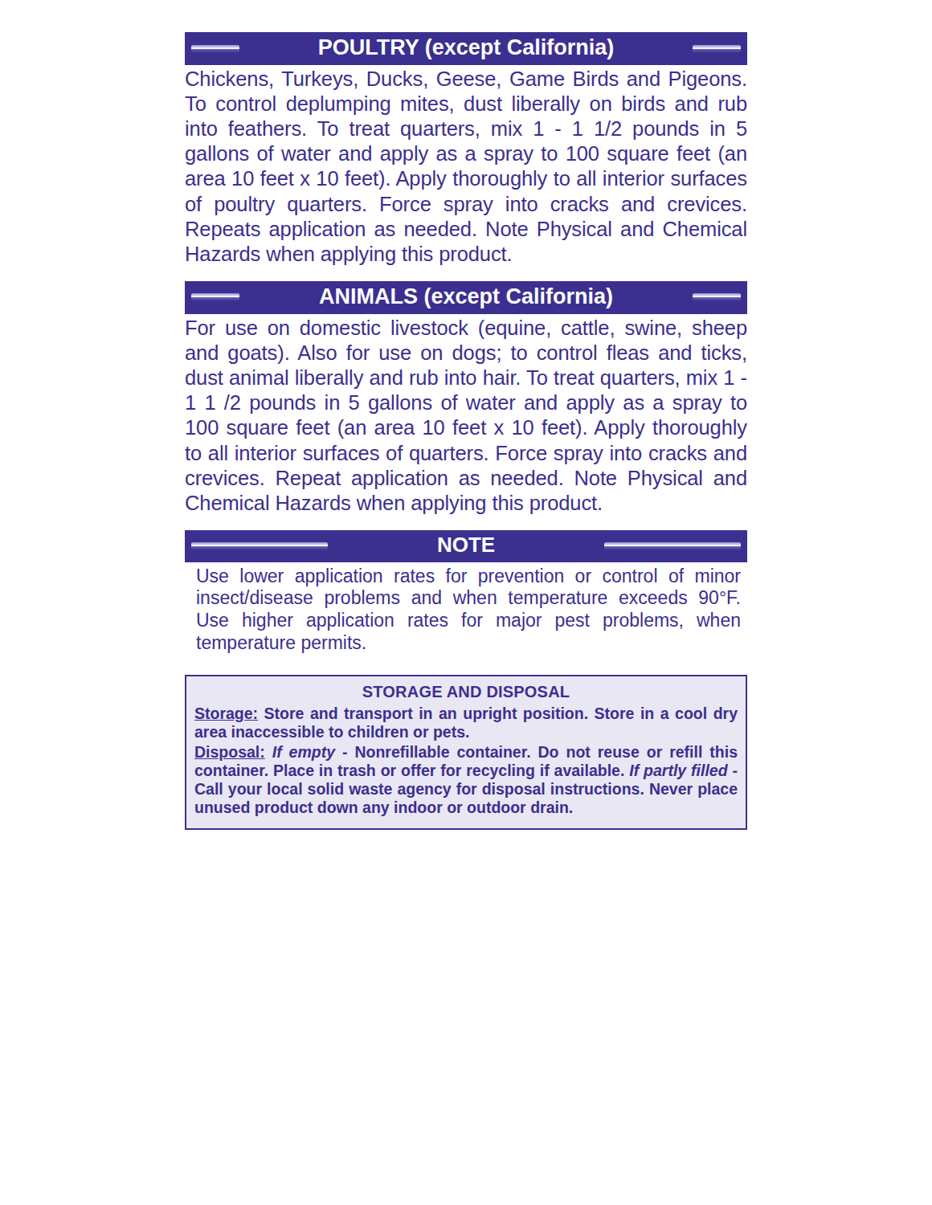POULTRY (except California)
Chickens, Turkeys, Ducks, Geese, Game Birds and Pigeons. To control deplumping mites, dust liberally on birds and rub into feathers. To treat quarters, mix 1 - 1 1/2 pounds in 5 gallons of water and apply as a spray to 100 square feet (an area 10 feet x 10 feet). Apply thoroughly to all interior surfaces of poultry quarters. Force spray into cracks and crevices. Repeats application as needed. Note Physical and Chemical Hazards when applying this product.
ANIMALS (except California)
For use on domestic livestock (equine, cattle, swine, sheep and goats). Also for use on dogs; to control fleas and ticks, dust animal liberally and rub into hair. To treat quarters, mix 1 - 1 1 /2 pounds in 5 gallons of water and apply as a spray to 100 square feet (an area 10 feet x 10 feet). Apply thoroughly to all interior surfaces of quarters. Force spray into cracks and crevices. Repeat application as needed. Note Physical and Chemical Hazards when applying this product.
NOTE
Use lower application rates for prevention or control of minor insect/disease problems and when temperature exceeds 90°F. Use higher application rates for major pest problems, when temperature permits.
STORAGE AND DISPOSAL
Storage: Store and transport in an upright position. Store in a cool dry area inaccessible to children or pets.
Disposal: If empty - Nonrefillable container. Do not reuse or refill this container. Place in trash or offer for recycling if available. If partly filled - Call your local solid waste agency for disposal instructions. Never place unused product down any indoor or outdoor drain.